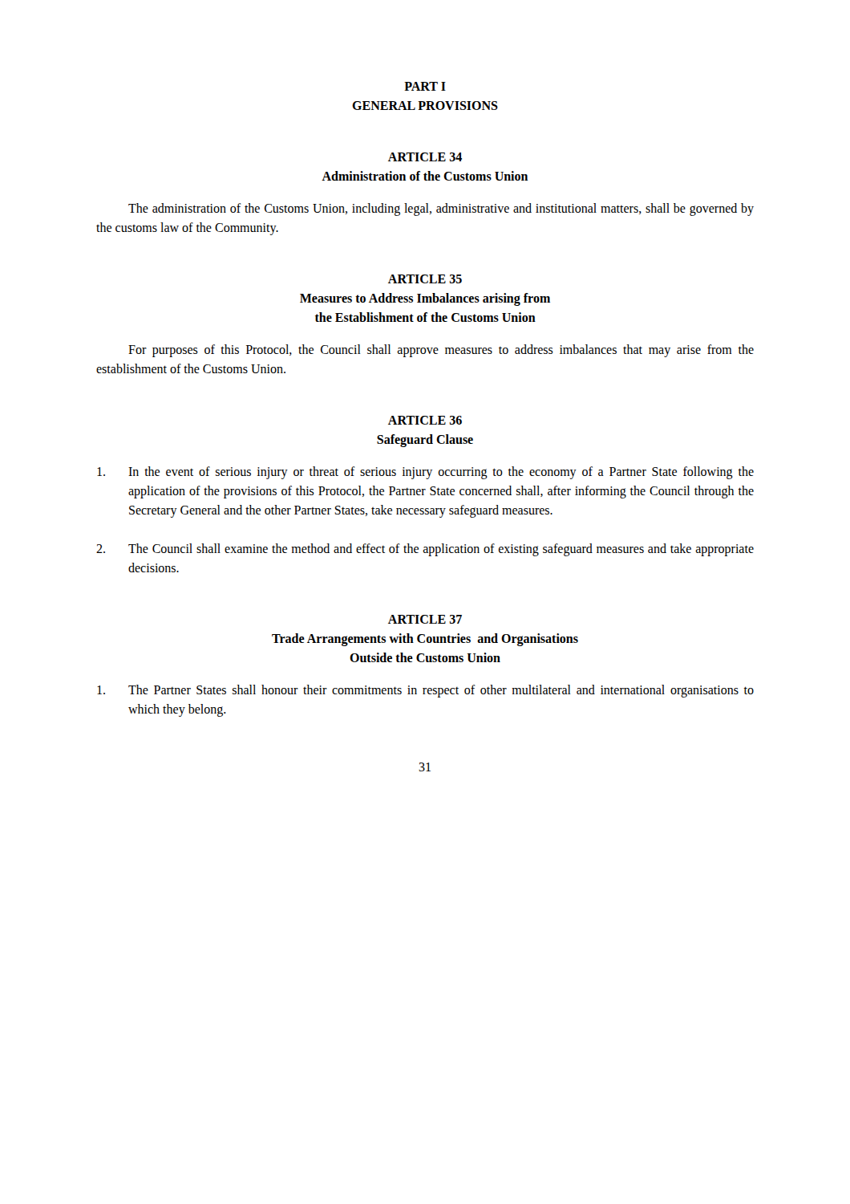PART I
GENERAL PROVISIONS
ARTICLE 34 Administration of the Customs Union
The administration of the Customs Union, including legal, administrative and institutional matters, shall be governed by the customs law of the Community.
ARTICLE 35 Measures to Address Imbalances arising from
the Establishment of the Customs Union
For purposes of this Protocol, the Council shall approve measures to address imbalances that may arise from the establishment of the Customs Union.
ARTICLE 36 Safeguard Clause
1. In the event of serious injury or threat of serious injury occurring to the economy of a Partner State following the application of the provisions of this Protocol, the Partner State concerned shall, after informing the Council through the Secretary General and the other Partner States, take necessary safeguard measures.
2. The Council shall examine the method and effect of the application of existing safeguard measures and take appropriate decisions.
ARTICLE 37 Trade Arrangements with Countries and Organisations
Outside the Customs Union
1. The Partner States shall honour their commitments in respect of other multilateral and international organisations to which they belong.
31